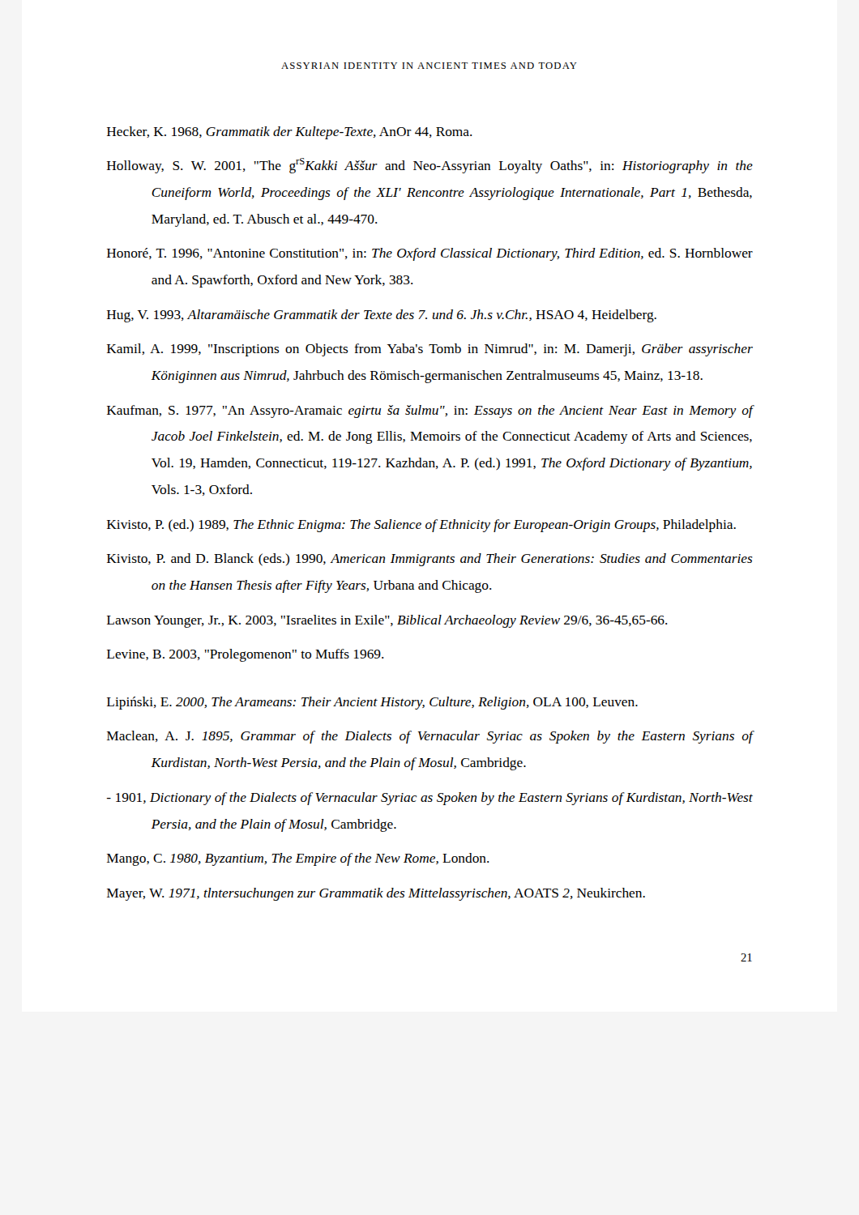Assyrian Identity in Ancient Times and Today
Hecker, K. 1968, Grammatik der Kultepe-Texte, AnOr 44, Roma.
Holloway, S. W. 2001, "The grSKakki Aššur and Neo-Assyrian Loyalty Oaths", in: Historiography in the Cuneiform World, Proceedings of the XLI' Rencontre Assyriologique Internationale, Part 1, Bethesda, Maryland, ed. T. Abusch et al., 449-470.
Honoré, T. 1996, "Antonine Constitution", in: The Oxford Classical Dictionary, Third Edition, ed. S. Hornblower and A. Spawforth, Oxford and New York, 383.
Hug, V. 1993, Altaramäische Grammatik der Texte des 7. und 6. Jh.s v.Chr., HSAO 4, Heidelberg.
Kamil, A. 1999, "Inscriptions on Objects from Yaba's Tomb in Nimrud", in: M. Damerji, Gräber assyrischer Königinnen aus Nimrud, Jahrbuch des Römisch-germanischen Zentralmuseums 45, Mainz, 13-18.
Kaufman, S. 1977, "An Assyro-Aramaic egirtu ša šulmu", in: Essays on the Ancient Near East in Memory of Jacob Joel Finkelstein, ed. M. de Jong Ellis, Memoirs of the Connecticut Academy of Arts and Sciences, Vol. 19, Hamden, Connecticut, 119-127. Kazhdan, A. P. (ed.) 1991, The Oxford Dictionary of Byzantium, Vols. 1-3, Oxford.
Kivisto, P. (ed.) 1989, The Ethnic Enigma: The Salience of Ethnicity for European-Origin Groups, Philadelphia.
Kivisto, P. and D. Blanck (eds.) 1990, American Immigrants and Their Generations: Studies and Commentaries on the Hansen Thesis after Fifty Years, Urbana and Chicago.
Lawson Younger, Jr., K. 2003, "Israelites in Exile", Biblical Archaeology Review 29/6, 36-45,65-66.
Levine, B. 2003, "Prolegomenon" to Muffs 1969.
Lipiński, E. 2000, The Arameans: Their Ancient History, Culture, Religion, OLA 100, Leuven.
Maclean, A. J. 1895, Grammar of the Dialects of Vernacular Syriac as Spoken by the Eastern Syrians of Kurdistan, North-West Persia, and the Plain of Mosul, Cambridge.
- 1901, Dictionary of the Dialects of Vernacular Syriac as Spoken by the Eastern Syrians of Kurdistan, North-West Persia, and the Plain of Mosul, Cambridge.
Mango, C. 1980, Byzantium, The Empire of the New Rome, London.
Mayer, W. 1971, tlntersuchungen zur Grammatik des Mittelassyrischen, AOATS 2, Neukirchen.
21